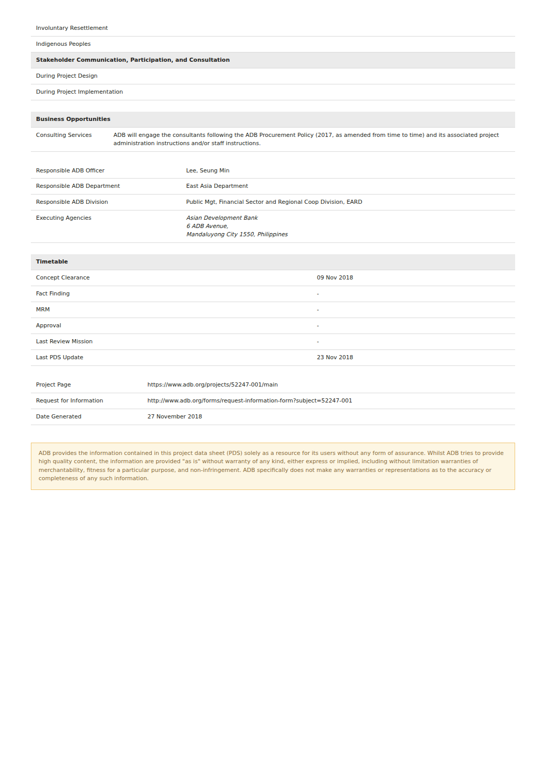| Involuntary Resettlement |
| Indigenous Peoples |
| Stakeholder Communication, Participation, and Consultation |
| During Project Design |
| During Project Implementation |
| Business Opportunities |
| Consulting Services | ADB will engage the consultants following the ADB Procurement Policy (2017, as amended from time to time) and its associated project administration instructions and/or staff instructions. |
| Responsible ADB Officer | Lee, Seung Min |
| Responsible ADB Department | East Asia Department |
| Responsible ADB Division | Public Mgt, Financial Sector and Regional Coop Division, EARD |
| Executing Agencies | Asian Development Bank 6 ADB Avenue, Mandaluyong City 1550, Philippines |
| Timetable |
| Concept Clearance | 09 Nov 2018 |
| Fact Finding | - |
| MRM | - |
| Approval | - |
| Last Review Mission | - |
| Last PDS Update | 23 Nov 2018 |
| Project Page | https://www.adb.org/projects/52247-001/main |
| Request for Information | http://www.adb.org/forms/request-information-form?subject=52247-001 |
| Date Generated | 27 November 2018 |
ADB provides the information contained in this project data sheet (PDS) solely as a resource for its users without any form of assurance. Whilst ADB tries to provide high quality content, the information are provided "as is" without warranty of any kind, either express or implied, including without limitation warranties of merchantability, fitness for a particular purpose, and non-infringement. ADB specifically does not make any warranties or representations as to the accuracy or completeness of any such information.